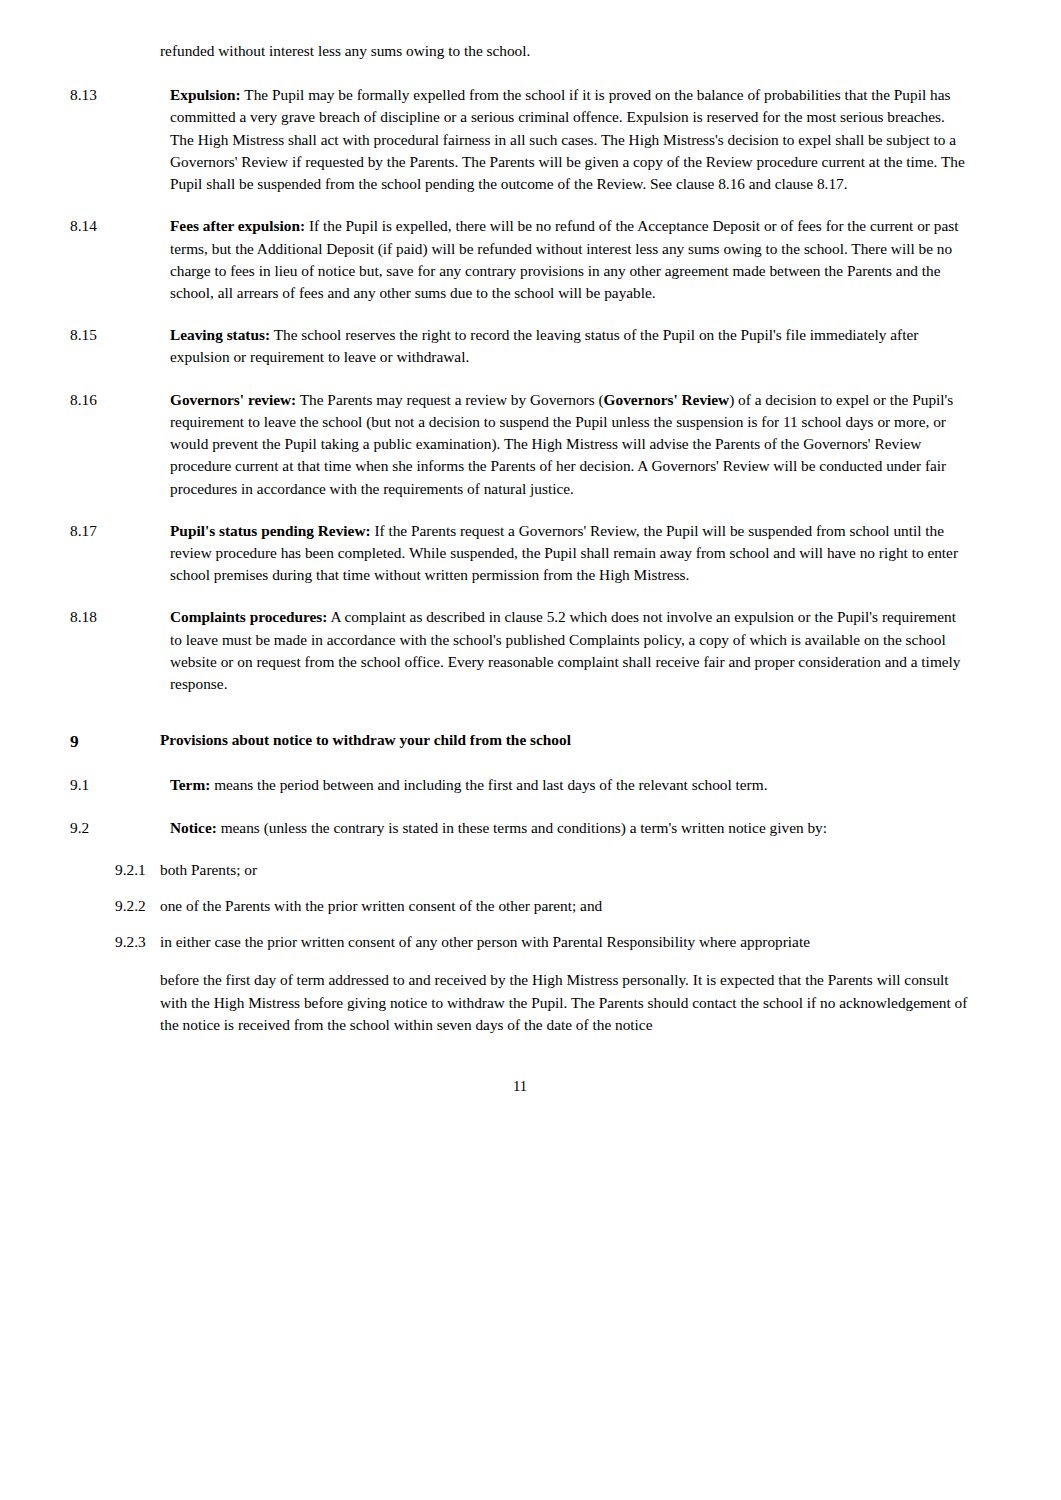refunded without interest less any sums owing to the school.
8.13
Expulsion: The Pupil may be formally expelled from the school if it is proved on the balance of probabilities that the Pupil has committed a very grave breach of discipline or a serious criminal offence. Expulsion is reserved for the most serious breaches. The High Mistress shall act with procedural fairness in all such cases. The High Mistress's decision to expel shall be subject to a Governors' Review if requested by the Parents. The Parents will be given a copy of the Review procedure current at the time. The Pupil shall be suspended from the school pending the outcome of the Review. See clause 8.16 and clause 8.17.
8.14
Fees after expulsion: If the Pupil is expelled, there will be no refund of the Acceptance Deposit or of fees for the current or past terms, but the Additional Deposit (if paid) will be refunded without interest less any sums owing to the school. There will be no charge to fees in lieu of notice but, save for any contrary provisions in any other agreement made between the Parents and the school, all arrears of fees and any other sums due to the school will be payable.
8.15
Leaving status: The school reserves the right to record the leaving status of the Pupil on the Pupil's file immediately after expulsion or requirement to leave or withdrawal.
8.16
Governors' review: The Parents may request a review by Governors (Governors' Review) of a decision to expel or the Pupil's requirement to leave the school (but not a decision to suspend the Pupil unless the suspension is for 11 school days or more, or would prevent the Pupil taking a public examination). The High Mistress will advise the Parents of the Governors' Review procedure current at that time when she informs the Parents of her decision. A Governors' Review will be conducted under fair procedures in accordance with the requirements of natural justice.
8.17
Pupil's status pending Review: If the Parents request a Governors' Review, the Pupil will be suspended from school until the review procedure has been completed. While suspended, the Pupil shall remain away from school and will have no right to enter school premises during that time without written permission from the High Mistress.
8.18
Complaints procedures: A complaint as described in clause 5.2 which does not involve an expulsion or the Pupil's requirement to leave must be made in accordance with the school's published Complaints policy, a copy of which is available on the school website or on request from the school office. Every reasonable complaint shall receive fair and proper consideration and a timely response.
9
Provisions about notice to withdraw your child from the school
9.1
Term: means the period between and including the first and last days of the relevant school term.
9.2
Notice: means (unless the contrary is stated in these terms and conditions) a term's written notice given by:
9.2.1
both Parents; or
9.2.2
one of the Parents with the prior written consent of the other parent; and
9.2.3
in either case the prior written consent of any other person with Parental Responsibility where appropriate
before the first day of term addressed to and received by the High Mistress personally. It is expected that the Parents will consult with the High Mistress before giving notice to withdraw the Pupil. The Parents should contact the school if no acknowledgement of the notice is received from the school within seven days of the date of the notice
11